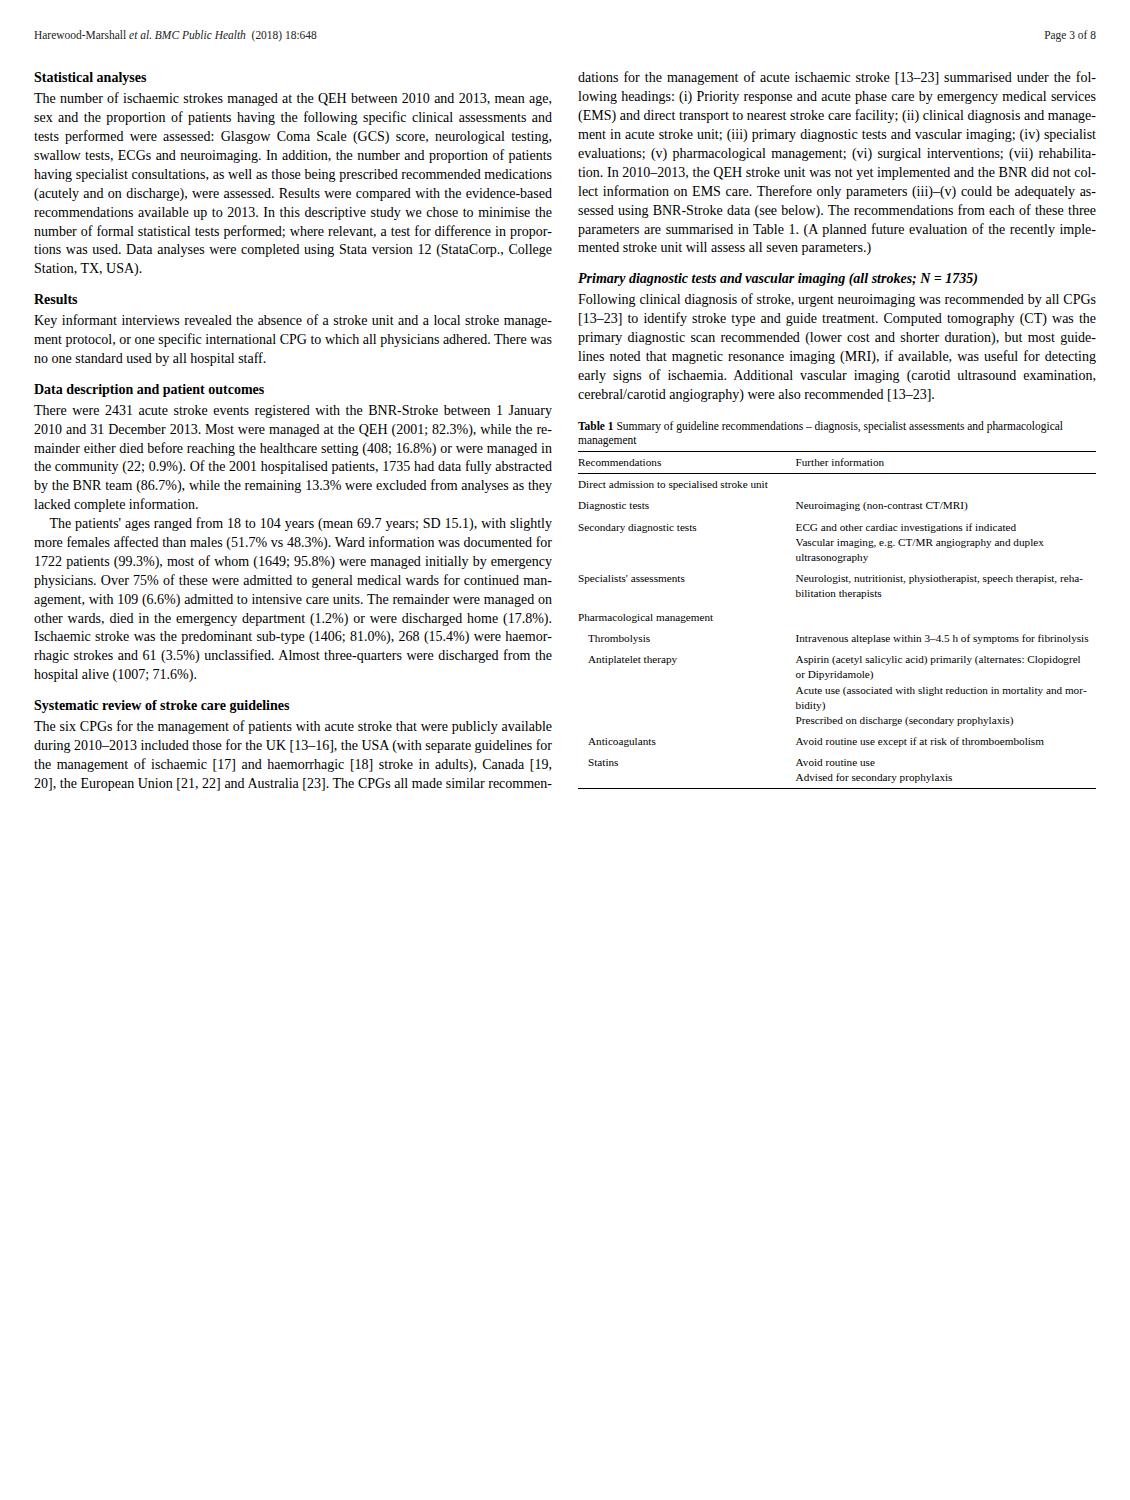Harewood-Marshall et al. BMC Public Health (2018) 18:648
Page 3 of 8
Statistical analyses
The number of ischaemic strokes managed at the QEH between 2010 and 2013, mean age, sex and the proportion of patients having the following specific clinical assessments and tests performed were assessed: Glasgow Coma Scale (GCS) score, neurological testing, swallow tests, ECGs and neuroimaging. In addition, the number and proportion of patients having specialist consultations, as well as those being prescribed recommended medications (acutely and on discharge), were assessed. Results were compared with the evidence-based recommendations available up to 2013. In this descriptive study we chose to minimise the number of formal statistical tests performed; where relevant, a test for difference in proportions was used. Data analyses were completed using Stata version 12 (StataCorp., College Station, TX, USA).
Results
Key informant interviews revealed the absence of a stroke unit and a local stroke management protocol, or one specific international CPG to which all physicians adhered. There was no one standard used by all hospital staff.
Data description and patient outcomes
There were 2431 acute stroke events registered with the BNR-Stroke between 1 January 2010 and 31 December 2013. Most were managed at the QEH (2001; 82.3%), while the remainder either died before reaching the healthcare setting (408; 16.8%) or were managed in the community (22; 0.9%). Of the 2001 hospitalised patients, 1735 had data fully abstracted by the BNR team (86.7%), while the remaining 13.3% were excluded from analyses as they lacked complete information.
The patients' ages ranged from 18 to 104 years (mean 69.7 years; SD 15.1), with slightly more females affected than males (51.7% vs 48.3%). Ward information was documented for 1722 patients (99.3%), most of whom (1649; 95.8%) were managed initially by emergency physicians. Over 75% of these were admitted to general medical wards for continued management, with 109 (6.6%) admitted to intensive care units. The remainder were managed on other wards, died in the emergency department (1.2%) or were discharged home (17.8%). Ischaemic stroke was the predominant sub-type (1406; 81.0%), 268 (15.4%) were haemorrhagic strokes and 61 (3.5%) unclassified. Almost three-quarters were discharged from the hospital alive (1007; 71.6%).
Systematic review of stroke care guidelines
The six CPGs for the management of patients with acute stroke that were publicly available during 2010–2013 included those for the UK [13–16], the USA (with separate guidelines for the management of ischaemic [17] and haemorrhagic [18] stroke in adults), Canada [19, 20], the European Union [21, 22] and Australia [23]. The CPGs all made similar recommendations for the management of acute ischaemic stroke [13–23] summarised under the following headings: (i) Priority response and acute phase care by emergency medical services (EMS) and direct transport to nearest stroke care facility; (ii) clinical diagnosis and management in acute stroke unit; (iii) primary diagnostic tests and vascular imaging; (iv) specialist evaluations; (v) pharmacological management; (vi) surgical interventions; (vii) rehabilitation. In 2010–2013, the QEH stroke unit was not yet implemented and the BNR did not collect information on EMS care. Therefore only parameters (iii)–(v) could be adequately assessed using BNR-Stroke data (see below). The recommendations from each of these three parameters are summarised in Table 1. (A planned future evaluation of the recently implemented stroke unit will assess all seven parameters.)
Primary diagnostic tests and vascular imaging (all strokes; N = 1735)
Following clinical diagnosis of stroke, urgent neuroimaging was recommended by all CPGs [13–23] to identify stroke type and guide treatment. Computed tomography (CT) was the primary diagnostic scan recommended (lower cost and shorter duration), but most guidelines noted that magnetic resonance imaging (MRI), if available, was useful for detecting early signs of ischaemia. Additional vascular imaging (carotid ultrasound examination, cerebral/carotid angiography) were also recommended [13–23].
Table 1 Summary of guideline recommendations – diagnosis, specialist assessments and pharmacological management
| Recommendations | Further information |
| --- | --- |
| Direct admission to specialised stroke unit | |
| Diagnostic tests | Neuroimaging (non-contrast CT/MRI) |
| Secondary diagnostic tests | ECG and other cardiac investigations if indicated Vascular imaging, e.g. CT/MR angiography and duplex ultrasonography |
| Specialists' assessments | Neurologist, nutritionist, physiotherapist, speech therapist, rehabilitation therapists |
| Pharmacological management |
| Thrombolysis | Intravenous alteplase within 3–4.5 h of symptoms for fibrinolysis |
| Antiplatelet therapy | Aspirin (acetyl salicylic acid) primarily (alternates: Clopidogrel or Dipyridamole) Acute use (associated with slight reduction in mortality and morbidity) Prescribed on discharge (secondary prophylaxis) |
| Anticoagulants | Avoid routine use except if at risk of thromboembolism |
| Statins | Avoid routine use Advised for secondary prophylaxis |